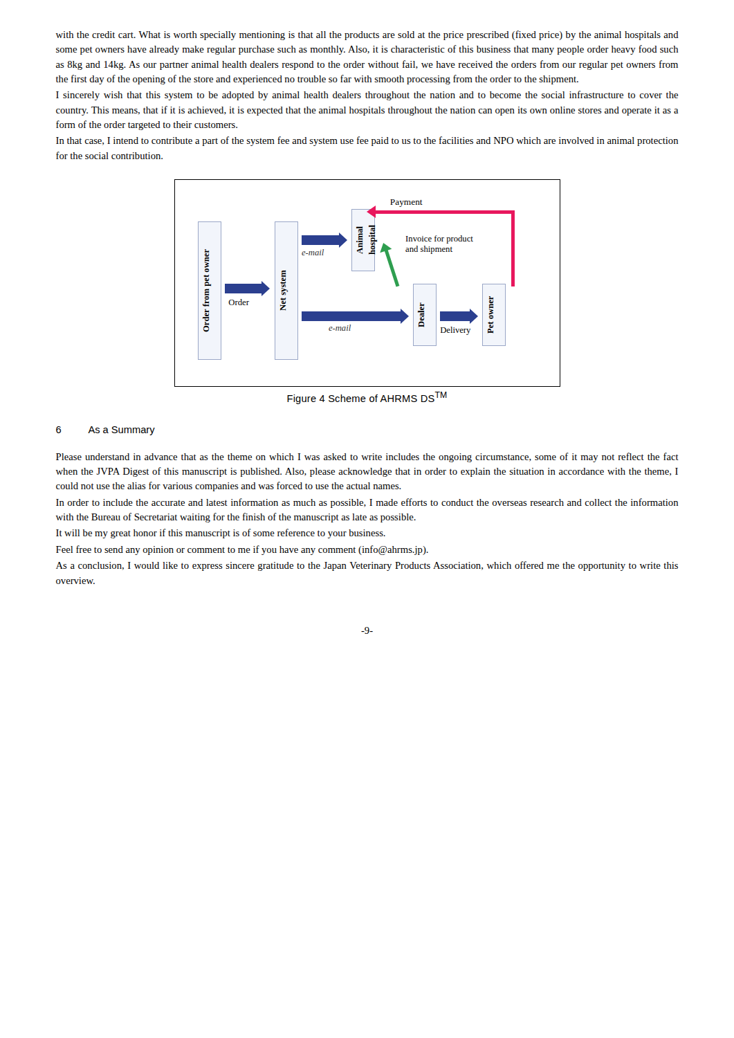with the credit cart. What is worth specially mentioning is that all the products are sold at the price prescribed (fixed price) by the animal hospitals and some pet owners have already make regular purchase such as monthly. Also, it is characteristic of this business that many people order heavy food such as 8kg and 14kg. As our partner animal health dealers respond to the order without fail, we have received the orders from our regular pet owners from the first day of the opening of the store and experienced no trouble so far with smooth processing from the order to the shipment.
I sincerely wish that this system to be adopted by animal health dealers throughout the nation and to become the social infrastructure to cover the country. This means, that if it is achieved, it is expected that the animal hospitals throughout the nation can open its own online stores and operate it as a form of the order targeted to their customers.
In that case, I intend to contribute a part of the system fee and system use fee paid to us to the facilities and NPO which are involved in animal protection for the social contribution.
Payment
Order from pet owner
Net system
Animal hospital
Dealer
Pet owner
Order e-mail e-mail Invoice for product
and shipment Delivery
Figure 4 Scheme of AHRMS DSTM
6 As a Summary
Please understand in advance that as the theme on which I was asked to write includes the ongoing circumstance, some of it may not reflect the fact when the JVPA Digest of this manuscript is published. Also, please acknowledge that in order to explain the situation in accordance with the theme, I could not use the alias for various companies and was forced to use the actual names.
In order to include the accurate and latest information as much as possible, I made efforts to conduct the overseas research and collect the information with the Bureau of Secretariat waiting for the finish of the manuscript as late as possible.
It will be my great honor if this manuscript is of some reference to your business.
Feel free to send any opinion or comment to me if you have any comment (info@ahrms.jp).
As a conclusion, I would like to express sincere gratitude to the Japan Veterinary Products Association, which offered me the opportunity to write this overview.
-9-